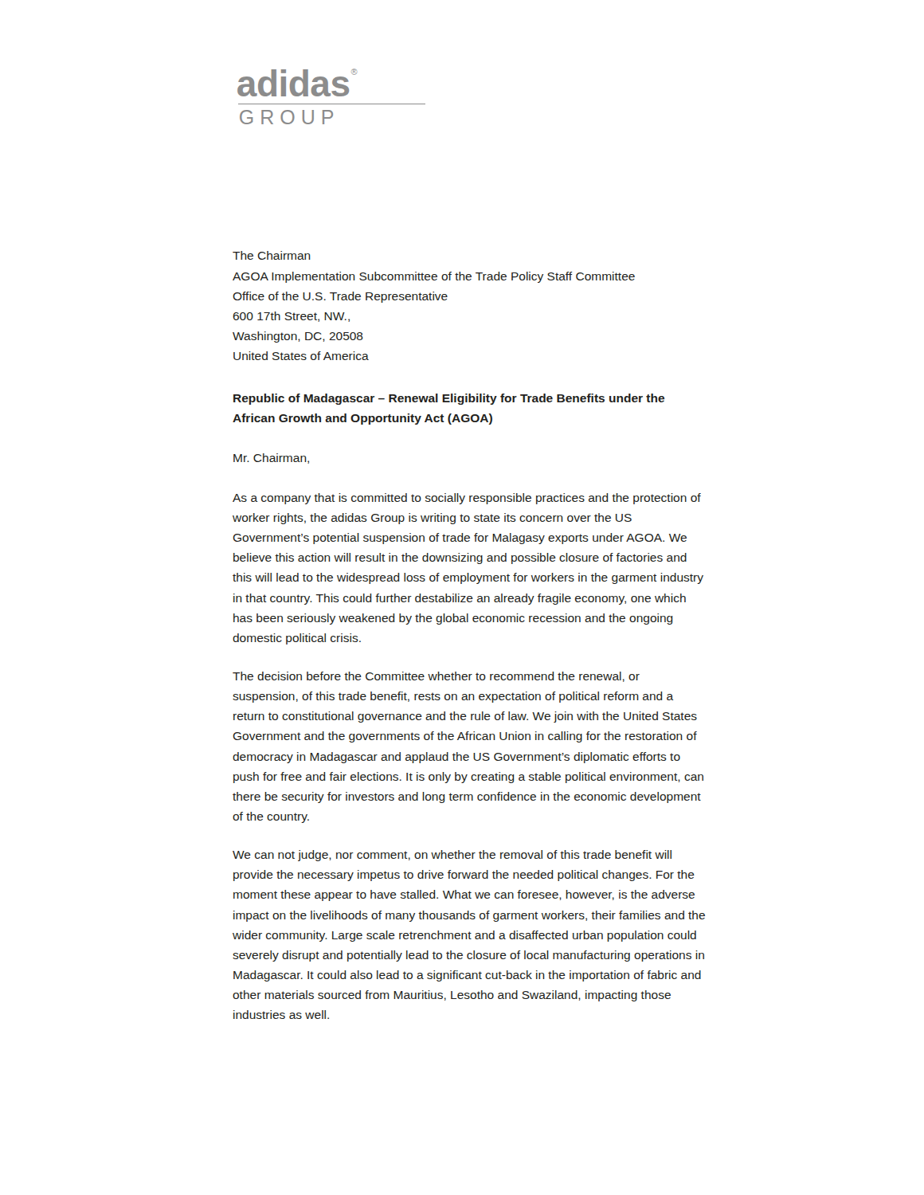adidas®
GROUP
The Chairman
AGOA Implementation Subcommittee of the Trade Policy Staff Committee
Office of the U.S. Trade Representative
600 17th Street, NW.,
Washington, DC, 20508
United States of America
Republic of Madagascar – Renewal Eligibility for Trade Benefits under the African Growth and Opportunity Act (AGOA)
Mr. Chairman,
As a company that is committed to socially responsible practices and the protection of worker rights, the adidas Group is writing to state its concern over the US Government’s potential suspension of trade for Malagasy exports under AGOA. We believe this action will result in the downsizing and possible closure of factories and this will lead to the widespread loss of employment for workers in the garment industry in that country. This could further destabilize an already fragile economy, one which has been seriously weakened by the global economic recession and the ongoing domestic political crisis.
The decision before the Committee whether to recommend the renewal, or suspension, of this trade benefit, rests on an expectation of political reform and a return to constitutional governance and the rule of law. We join with the United States Government and the governments of the African Union in calling for the restoration of democracy in Madagascar and applaud the US Government’s diplomatic efforts to push for free and fair elections. It is only by creating a stable political environment, can there be security for investors and long term confidence in the economic development of the country.
We can not judge, nor comment, on whether the removal of this trade benefit will provide the necessary impetus to drive forward the needed political changes. For the moment these appear to have stalled. What we can foresee, however, is the adverse impact on the livelihoods of many thousands of garment workers, their families and the wider community. Large scale retrenchment and a disaffected urban population could severely disrupt and potentially lead to the closure of local manufacturing operations in Madagascar. It could also lead to a significant cut-back in the importation of fabric and other materials sourced from Mauritius, Lesotho and Swaziland, impacting those industries as well.